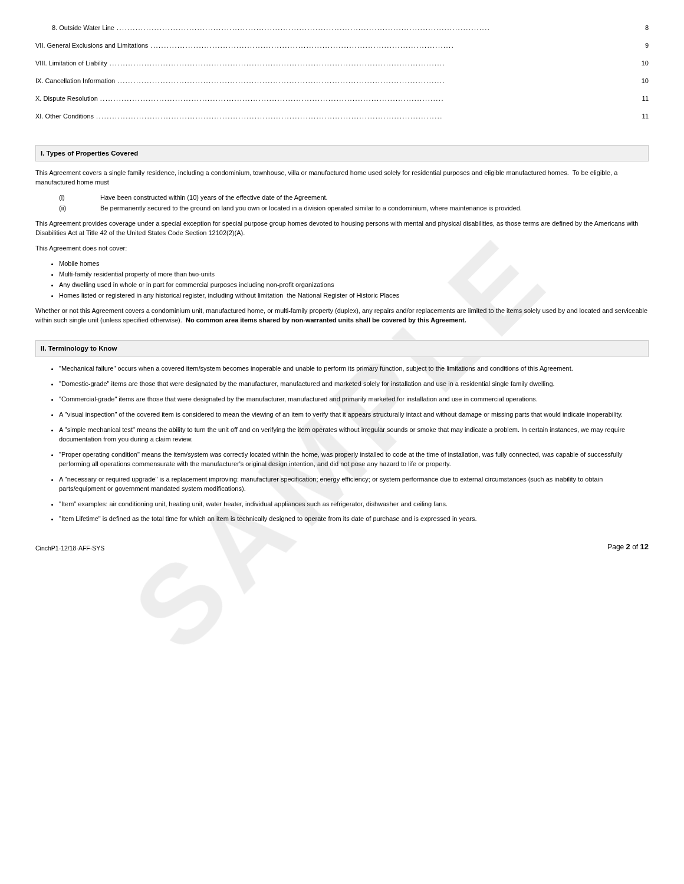SAMPLE
8. Outside Water Line ........................................................................................................................................... 8
VII. General Exclusions and Limitations ................................................................................................................. 9
VIII. Limitation of Liability ............................................................................................................................. 10
IX. Cancellation Information .......................................................................................................................... 10
X. Dispute Resolution ................................................................................................................................ 11
XI. Other Conditions ................................................................................................................................. 11
I. Types of Properties Covered
This Agreement covers a single family residence, including a condominium, townhouse, villa or manufactured home used solely for residential purposes and eligible manufactured homes. To be eligible, a manufactured home must
(i) Have been constructed within (10) years of the effective date of the Agreement.
(ii) Be permanently secured to the ground on land you own or located in a division operated similar to a condominium, where maintenance is provided.
This Agreement provides coverage under a special exception for special purpose group homes devoted to housing persons with mental and physical disabilities, as those terms are defined by the Americans with Disabilities Act at Title 42 of the United States Code Section 12102(2)(A).
This Agreement does not cover:
Mobile homes
Multi-family residential property of more than two-units
Any dwelling used in whole or in part for commercial purposes including non-profit organizations
Homes listed or registered in any historical register, including without limitation the National Register of Historic Places
Whether or not this Agreement covers a condominium unit, manufactured home, or multi-family property (duplex), any repairs and/or replacements are limited to the items solely used by and located and serviceable within such single unit (unless specified otherwise). No common area items shared by non-warranted units shall be covered by this Agreement.
II. Terminology to Know
"Mechanical failure" occurs when a covered item/system becomes inoperable and unable to perform its primary function, subject to the limitations and conditions of this Agreement.
"Domestic-grade" items are those that were designated by the manufacturer, manufactured and marketed solely for installation and use in a residential single family dwelling.
"Commercial-grade" items are those that were designated by the manufacturer, manufactured and primarily marketed for installation and use in commercial operations.
A "visual inspection" of the covered item is considered to mean the viewing of an item to verify that it appears structurally intact and without damage or missing parts that would indicate inoperability.
A "simple mechanical test" means the ability to turn the unit off and on verifying the item operates without irregular sounds or smoke that may indicate a problem. In certain instances, we may require documentation from you during a claim review.
"Proper operating condition" means the item/system was correctly located within the home, was properly installed to code at the time of installation, was fully connected, was capable of successfully performing all operations commensurate with the manufacturer's original design intention, and did not pose any hazard to life or property.
A "necessary or required upgrade" is a replacement improving: manufacturer specification; energy efficiency; or system performance due to external circumstances (such as inability to obtain parts/equipment or government mandated system modifications).
"Item" examples: air conditioning unit, heating unit, water heater, individual appliances such as refrigerator, dishwasher and ceiling fans.
"Item Lifetime" is defined as the total time for which an item is technically designed to operate from its date of purchase and is expressed in years.
CinchP1-12/18-AFF-SYS
Page 2 of 12